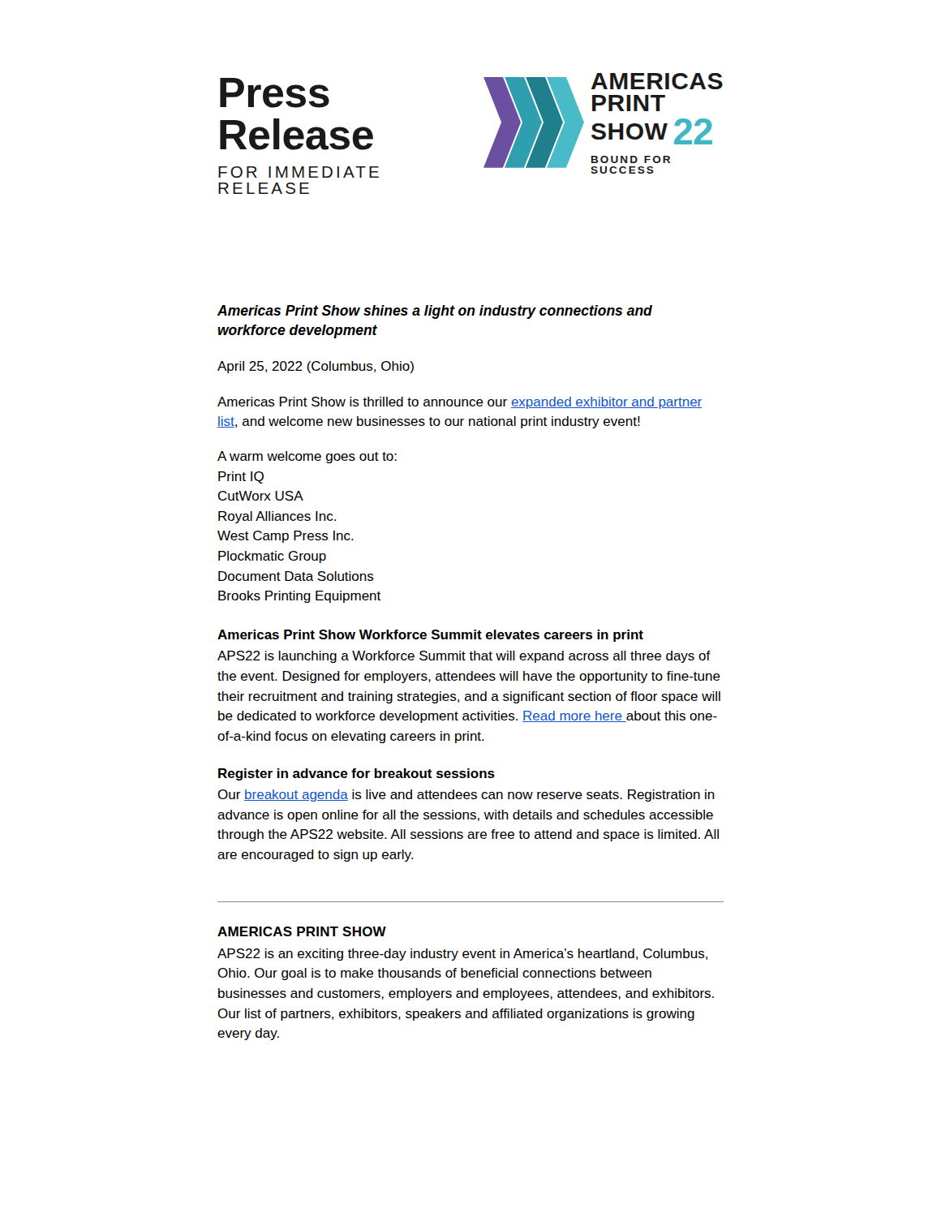Press Release For Immediate Release
AMERICAS PRINT SHOW22 Bound for Success
Americas Print Show shines a light on industry connections and workforce development
April 25, 2022 (Columbus, Ohio)
Americas Print Show is thrilled to announce our expanded exhibitor and partner list, and welcome new businesses to our national print industry event!
A warm welcome goes out to:
Print IQ
CutWorx USA
Royal Alliances Inc.
West Camp Press Inc.
Plockmatic Group
Document Data Solutions
Brooks Printing Equipment
Americas Print Show Workforce Summit elevates careers in print
APS22 is launching a Workforce Summit that will expand across all three days of the event. Designed for employers, attendees will have the opportunity to fine-tune their recruitment and training strategies, and a significant section of floor space will be dedicated to workforce development activities. Read more here about this one-of-a-kind focus on elevating careers in print.
Register in advance for breakout sessions
Our breakout agenda is live and attendees can now reserve seats. Registration in advance is open online for all the sessions, with details and schedules accessible through the APS22 website. All sessions are free to attend and space is limited. All are encouraged to sign up early.
AMERICAS PRINT SHOW
APS22 is an exciting three-day industry event in America’s heartland, Columbus, Ohio. Our goal is to make thousands of beneficial connections between businesses and customers, employers and employees, attendees, and exhibitors. Our list of partners, exhibitors, speakers and affiliated organizations is growing every day.